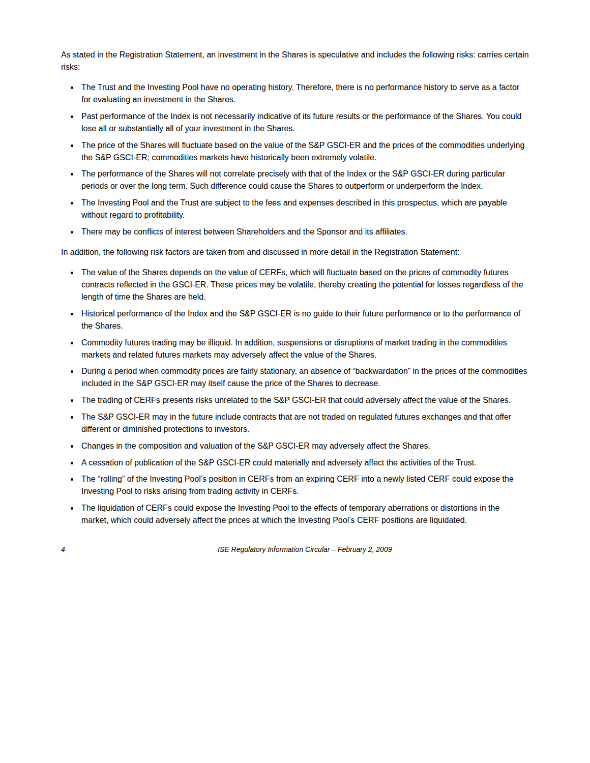As stated in the Registration Statement, an investment in the Shares is speculative and includes the following risks: carries certain risks:
The Trust and the Investing Pool have no operating history. Therefore, there is no performance history to serve as a factor for evaluating an investment in the Shares.
Past performance of the Index is not necessarily indicative of its future results or the performance of the Shares. You could lose all or substantially all of your investment in the Shares.
The price of the Shares will fluctuate based on the value of the S&P GSCI-ER and the prices of the commodities underlying the S&P GSCI-ER; commodities markets have historically been extremely volatile.
The performance of the Shares will not correlate precisely with that of the Index or the S&P GSCI-ER during particular periods or over the long term. Such difference could cause the Shares to outperform or underperform the Index.
The Investing Pool and the Trust are subject to the fees and expenses described in this prospectus, which are payable without regard to profitability.
There may be conflicts of interest between Shareholders and the Sponsor and its affiliates.
In addition, the following risk factors are taken from and discussed in more detail in the Registration Statement:
The value of the Shares depends on the value of CERFs, which will fluctuate based on the prices of commodity futures contracts reflected in the GSCI-ER. These prices may be volatile, thereby creating the potential for losses regardless of the length of time the Shares are held.
Historical performance of the Index and the S&P GSCI-ER is no guide to their future performance or to the performance of the Shares.
Commodity futures trading may be illiquid. In addition, suspensions or disruptions of market trading in the commodities markets and related futures markets may adversely affect the value of the Shares.
During a period when commodity prices are fairly stationary, an absence of “backwardation” in the prices of the commodities included in the S&P GSCI-ER may itself cause the price of the Shares to decrease.
The trading of CERFs presents risks unrelated to the S&P GSCI-ER that could adversely affect the value of the Shares.
The S&P GSCI-ER may in the future include contracts that are not traded on regulated futures exchanges and that offer different or diminished protections to investors.
Changes in the composition and valuation of the S&P GSCI-ER may adversely affect the Shares.
A cessation of publication of the S&P GSCI-ER could materially and adversely affect the activities of the Trust.
The “rolling” of the Investing Pool’s position in CERFs from an expiring CERF into a newly listed CERF could expose the Investing Pool to risks arising from trading activity in CERFs.
The liquidation of CERFs could expose the Investing Pool to the effects of temporary aberrations or distortions in the market, which could adversely affect the prices at which the Investing Pool’s CERF positions are liquidated.
4 ISE Regulatory Information Circular – February 2, 2009